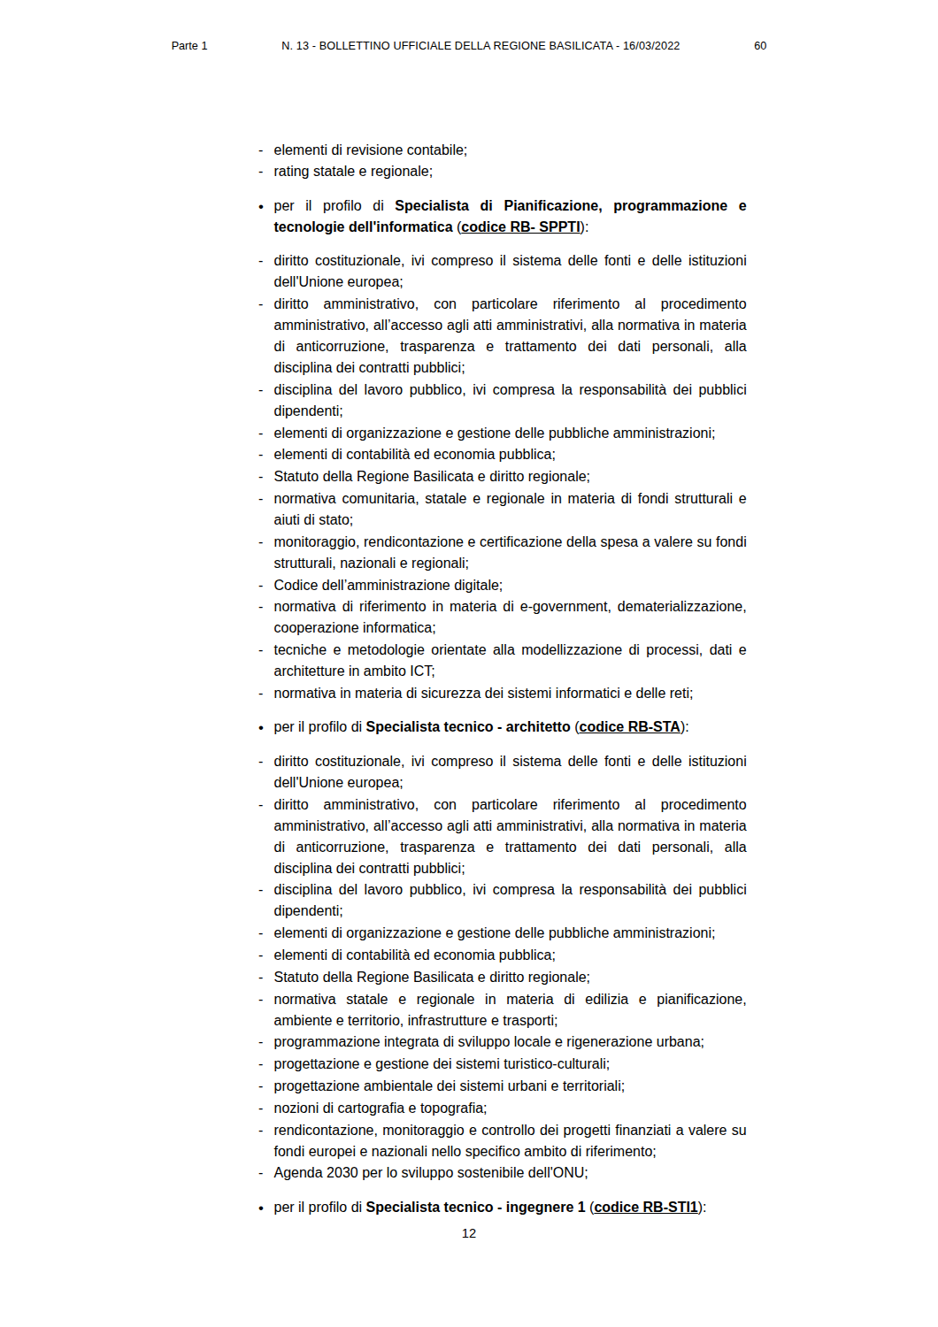Parte 1
N. 13 - BOLLETTINO UFFICIALE DELLA REGIONE BASILICATA - 16/03/2022
60
elementi di revisione contabile;
rating statale e regionale;
per il profilo di Specialista di Pianificazione, programmazione e tecnologie dell'informatica (codice RB- SPPTI):
diritto costituzionale, ivi compreso il sistema delle fonti e delle istituzioni dell'Unione europea;
diritto amministrativo, con particolare riferimento al procedimento amministrativo, all’accesso agli atti amministrativi, alla normativa in materia di anticorruzione, trasparenza e trattamento dei dati personali, alla disciplina dei contratti pubblici;
disciplina del lavoro pubblico, ivi compresa la responsabilità dei pubblici dipendenti;
elementi di organizzazione e gestione delle pubbliche amministrazioni;
elementi di contabilità ed economia pubblica;
Statuto della Regione Basilicata e diritto regionale;
normativa comunitaria, statale e regionale in materia di fondi strutturali e aiuti di stato;
monitoraggio, rendicontazione e certificazione della spesa a valere su fondi strutturali, nazionali e regionali;
Codice dell’amministrazione digitale;
normativa di riferimento in materia di e-government, dematerializzazione, cooperazione informatica;
tecniche e metodologie orientate alla modellizzazione di processi, dati e architetture in ambito ICT;
normativa in materia di sicurezza dei sistemi informatici e delle reti;
per il profilo di Specialista tecnico - architetto (codice RB-STA):
diritto costituzionale, ivi compreso il sistema delle fonti e delle istituzioni dell'Unione europea;
diritto amministrativo, con particolare riferimento al procedimento amministrativo, all’accesso agli atti amministrativi, alla normativa in materia di anticorruzione, trasparenza e trattamento dei dati personali, alla disciplina dei contratti pubblici;
disciplina del lavoro pubblico, ivi compresa la responsabilità dei pubblici dipendenti;
elementi di organizzazione e gestione delle pubbliche amministrazioni;
elementi di contabilità ed economia pubblica;
Statuto della Regione Basilicata e diritto regionale;
normativa statale e regionale in materia di edilizia e pianificazione, ambiente e territorio, infrastrutture e trasporti;
programmazione integrata di sviluppo locale e rigenerazione urbana;
progettazione e gestione dei sistemi turistico-culturali;
progettazione ambientale dei sistemi urbani e territoriali;
nozioni di cartografia e topografia;
rendicontazione, monitoraggio e controllo dei progetti finanziati a valere su fondi europei e nazionali nello specifico ambito di riferimento;
Agenda 2030 per lo sviluppo sostenibile dell'ONU;
per il profilo di Specialista tecnico - ingegnere 1 (codice RB-STI1):
12